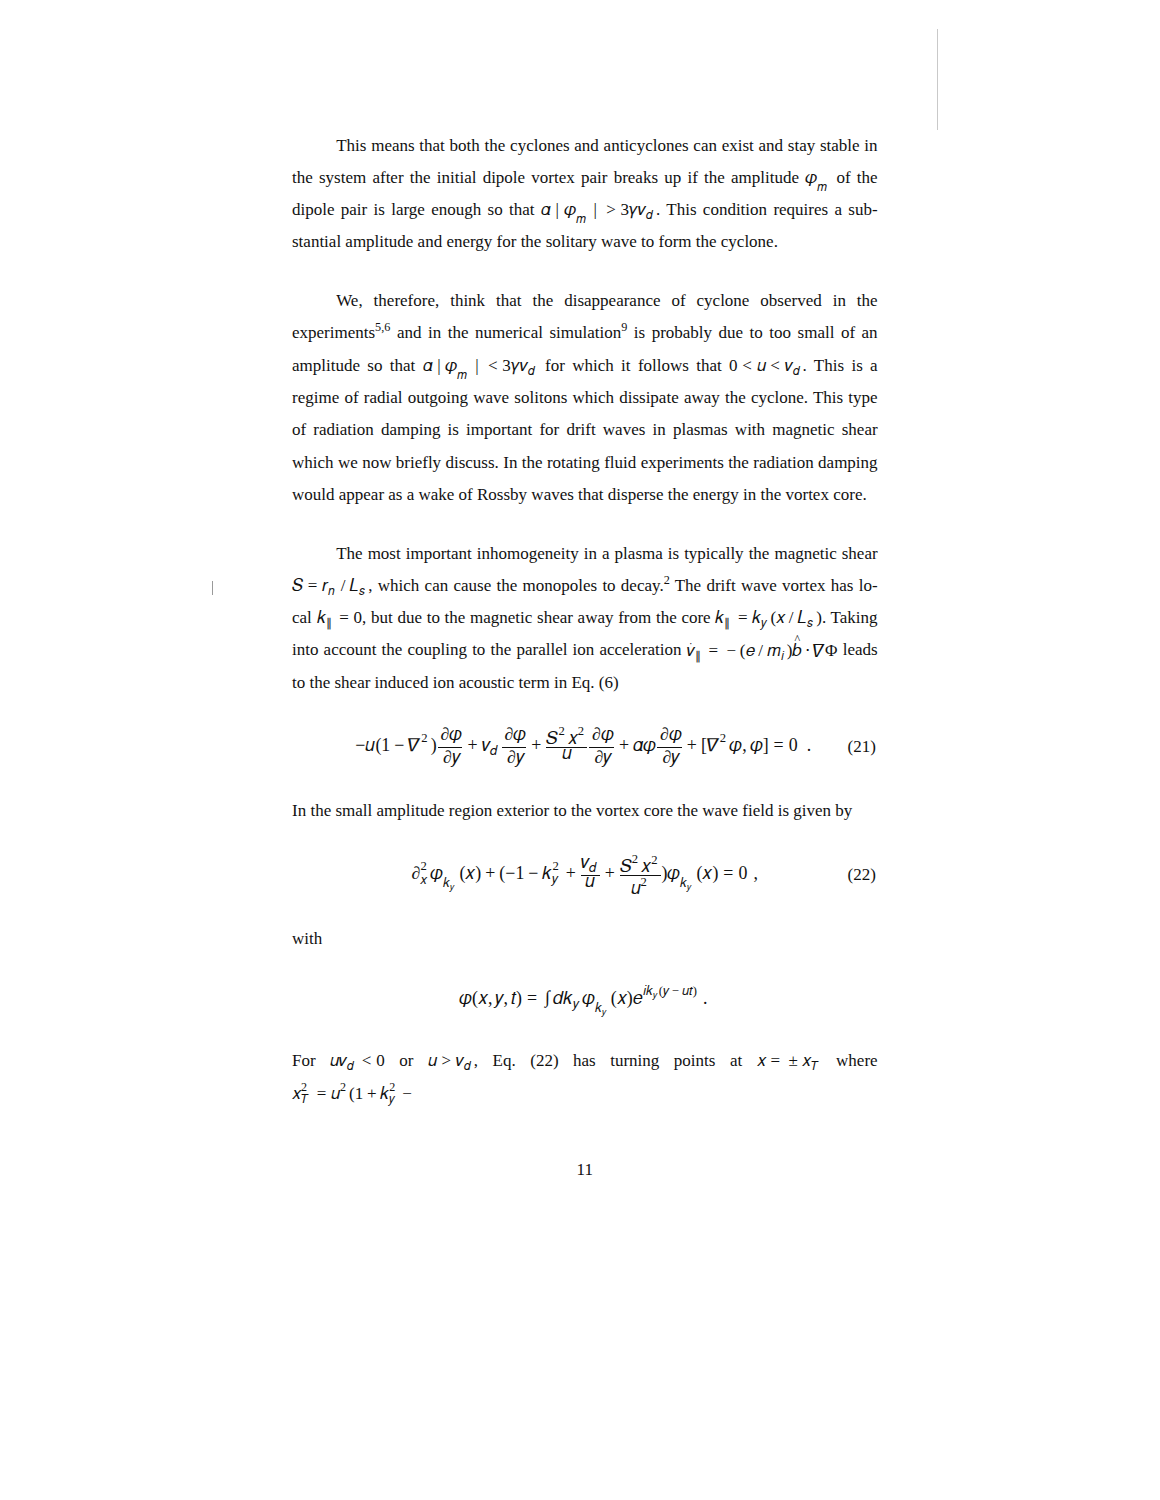This means that both the cyclones and anticyclones can exist and stay stable in the system after the initial dipole vortex pair breaks up if the amplitude φm of the dipole pair is large enough so that α|φm|>3γvd. This condition requires a substantial amplitude and energy for the solitary wave to form the cyclone.
We, therefore, think that the disappearance of cyclone observed in the experiments5,6 and in the numerical simulation9 is probably due to too small of an amplitude so that α|φm|<3γvd for which it follows that 0<u<vd. This is a regime of radial outgoing wave solitons which dissipate away the cyclone. This type of radiation damping is important for drift waves in plasmas with magnetic shear which we now briefly discuss. In the rotating fluid experiments the radiation damping would appear as a wake of Rossby waves that disperse the energy in the vortex core.
The most important inhomogeneity in a plasma is typically the magnetic shear S=rn/Ls, which can cause the monopoles to decay.2 The drift wave vortex has local k∥=0, but due to the magnetic shear away from the core k∥=ky(x/Ls). Taking into account the coupling to the parallel ion acceleration v˙∥=−(e/mi)b^⋅∇Φ leads to the shear induced ion acoustic term in Eq. (6)
−u(1−∇2) ∂φ∂y + vd ∂φ∂y + S2x2u ∂φ∂y + αφ ∂φ∂y + [∇2φ,φ] =0 . (21)
In the small amplitude region exterior to the vortex core the wave field is given by
∂x2 φky (x) + ( −1−ky2 + vdu + S2x2u2 ) φky (x) =0 , (22)
with
φ(x,y,t) = ∫ dky φky (x) eiky(y−ut) .
For uvd<0 or u>vd, Eq. (22) has turning points at x=±xT where xT2=u2(1+ky2−
11